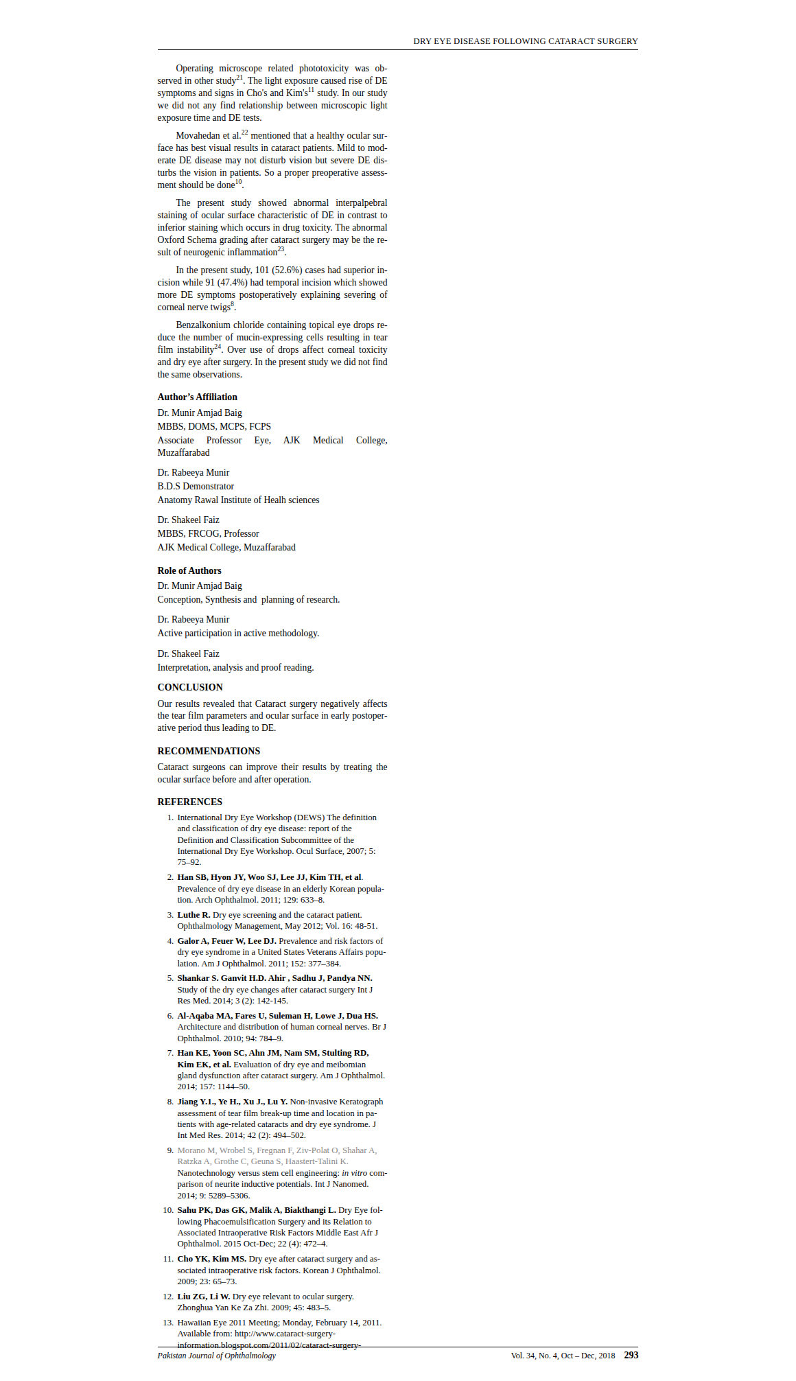DRY EYE DISEASE FOLLOWING CATARACT SURGERY
Operating microscope related phototoxicity was observed in other study21. The light exposure caused rise of DE symptoms and signs in Cho's and Kim's11 study. In our study we did not any find relationship between microscopic light exposure time and DE tests.
Movahedan et al.22 mentioned that a healthy ocular surface has best visual results in cataract patients. Mild to moderate DE disease may not disturb vision but severe DE disturbs the vision in patients. So a proper preoperative assessment should be done10.
The present study showed abnormal interpalpebral staining of ocular surface characteristic of DE in contrast to inferior staining which occurs in drug toxicity. The abnormal Oxford Schema grading after cataract surgery may be the result of neurogenic inflammation23.
In the present study, 101 (52.6%) cases had superior incision while 91 (47.4%) had temporal incision which showed more DE symptoms postoperatively explaining severing of corneal nerve twigs8.
Benzalkonium chloride containing topical eye drops reduce the number of mucin-expressing cells resulting in tear film instability24. Over use of drops affect corneal toxicity and dry eye after surgery. In the present study we did not find the same observations.
Author’s Affiliation
Dr. Munir Amjad Baig
MBBS, DOMS, MCPS, FCPS
Associate Professor Eye, AJK Medical College, Muzaffarabad
Dr. Rabeeya Munir
B.D.S Demonstrator
Anatomy Rawal Institute of Healh sciences
Dr. Shakeel Faiz
MBBS, FRCOG, Professor
AJK Medical College, Muzaffarabad
Role of Authors
Dr. Munir Amjad Baig
Conception, Synthesis and planning of research.
Dr. Rabeeya Munir
Active participation in active methodology.
Dr. Shakeel Faiz
Interpretation, analysis and proof reading.
Conclusion
Our results revealed that Cataract surgery negatively affects the tear film parameters and ocular surface in early postoperative period thus leading to DE.
Recommendations
Cataract surgeons can improve their results by treating the ocular surface before and after operation.
References
International Dry Eye Workshop (DEWS) The definition and classification of dry eye disease: report of the Definition and Classification Subcommittee of the International Dry Eye Workshop. Ocul Surface, 2007; 5: 75–92.
Han SB, Hyon JY, Woo SJ, Lee JJ, Kim TH, et al. Prevalence of dry eye disease in an elderly Korean population. Arch Ophthalmol. 2011; 129: 633–8.
Luthe R. Dry eye screening and the cataract patient. Ophthalmology Management, May 2012; Vol. 16: 48-51.
Galor A, Feuer W, Lee DJ. Prevalence and risk factors of dry eye syndrome in a United States Veterans Affairs population. Am J Ophthalmol. 2011; 152: 377–384.
Shankar S. Ganvit H.D. Ahir , Sadhu J, Pandya NN. Study of the dry eye changes after cataract surgery Int J Res Med. 2014; 3 (2): 142-145.
Al-Aqaba MA, Fares U, Suleman H, Lowe J, Dua HS. Architecture and distribution of human corneal nerves. Br J Ophthalmol. 2010; 94: 784–9.
Han KE, Yoon SC, Ahn JM, Nam SM, Stulting RD, Kim EK, et al. Evaluation of dry eye and meibomian gland dysfunction after cataract surgery. Am J Ophthalmol. 2014; 157: 1144–50.
Jiang Y.1., Ye H., Xu J., Lu Y. Non-invasive Keratograph assessment of tear film break-up time and location in patients with age-related cataracts and dry eye syndrome. J Int Med Res. 2014; 42 (2): 494–502.
Morano M, Wrobel S, Fregnan F, Ziv-Polat O, Shahar A, Ratzka A, Grothe C, Geuna S, Haastert-Talini K. Nanotechnology versus stem cell engineering: in vitro comparison of neurite inductive potentials. Int J Nanomed. 2014; 9: 5289–5306.
Sahu PK, Das GK, Malik A, Biakthangi L. Dry Eye following Phacoemulsification Surgery and its Relation to Associated Intraoperative Risk Factors Middle East Afr J Ophthalmol. 2015 Oct-Dec; 22 (4): 472–4.
Cho YK, Kim MS. Dry eye after cataract surgery and associated intraoperative risk factors. Korean J Ophthalmol. 2009; 23: 65–73.
Liu ZG, Li W. Dry eye relevant to ocular surgery. Zhonghua Yan Ke Za Zhi. 2009; 45: 483–5.
Hawaiian Eye 2011 Meeting; Monday, February 14, 2011. Available from: http://www.cataract-surgery-information.blogspot.com/2011/02/cataract-surgery-
Pakistan Journal of Ophthalmology
Vol. 34, No. 4, Oct – Dec, 2018 293